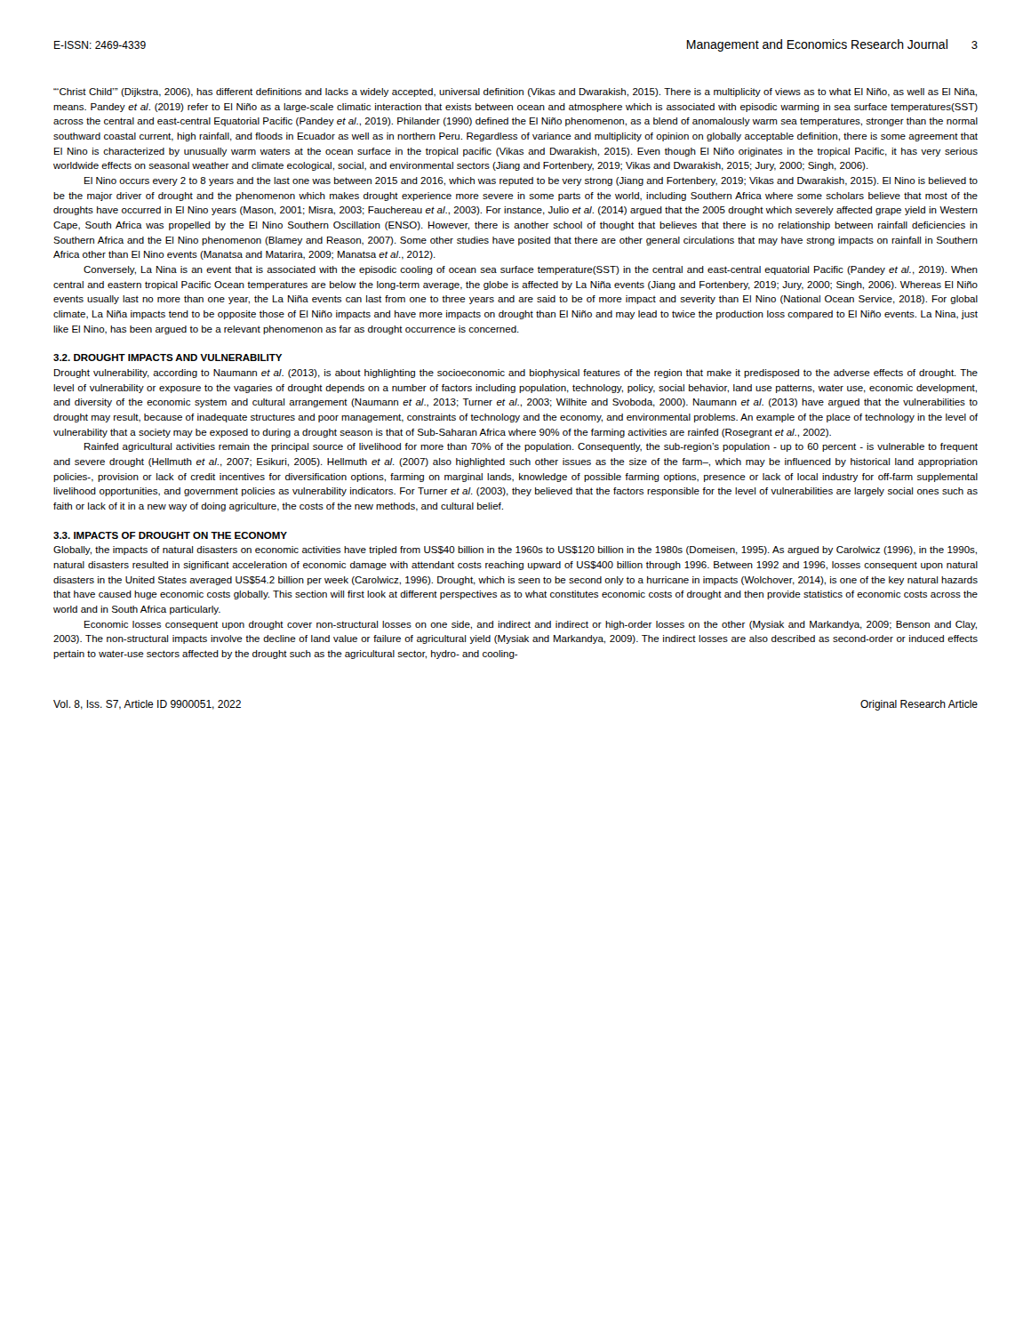E-ISSN: 2469-4339
Management and Economics Research Journal3
“‘Christ Child’” (Dijkstra, 2006), has different definitions and lacks a widely accepted, universal definition (Vikas and Dwarakish, 2015). There is a multiplicity of views as to what El Niño, as well as El Niña, means. Pandey et al. (2019) refer to El Niño as a large-scale climatic interaction that exists between ocean and atmosphere which is associated with episodic warming in sea surface temperatures(SST) across the central and east-central Equatorial Pacific (Pandey et al., 2019). Philander (1990) defined the El Niño phenomenon, as a blend of anomalously warm sea temperatures, stronger than the normal southward coastal current, high rainfall, and floods in Ecuador as well as in northern Peru. Regardless of variance and multiplicity of opinion on globally acceptable definition, there is some agreement that El Nino is characterized by unusually warm waters at the ocean surface in the tropical pacific (Vikas and Dwarakish, 2015). Even though El Niño originates in the tropical Pacific, it has very serious worldwide effects on seasonal weather and climate ecological, social, and environmental sectors (Jiang and Fortenbery, 2019; Vikas and Dwarakish, 2015; Jury, 2000; Singh, 2006).
El Nino occurs every 2 to 8 years and the last one was between 2015 and 2016, which was reputed to be very strong (Jiang and Fortenbery, 2019; Vikas and Dwarakish, 2015). El Nino is believed to be the major driver of drought and the phenomenon which makes drought experience more severe in some parts of the world, including Southern Africa where some scholars believe that most of the droughts have occurred in El Nino years (Mason, 2001; Misra, 2003; Fauchereau et al., 2003). For instance, Julio et al. (2014) argued that the 2005 drought which severely affected grape yield in Western Cape, South Africa was propelled by the El Nino Southern Oscillation (ENSO). However, there is another school of thought that believes that there is no relationship between rainfall deficiencies in Southern Africa and the El Nino phenomenon (Blamey and Reason, 2007). Some other studies have posited that there are other general circulations that may have strong impacts on rainfall in Southern Africa other than El Nino events (Manatsa and Matarira, 2009; Manatsa et al., 2012).
Conversely, La Nina is an event that is associated with the episodic cooling of ocean sea surface temperature(SST) in the central and east-central equatorial Pacific (Pandey et al., 2019). When central and eastern tropical Pacific Ocean temperatures are below the long-term average, the globe is affected by La Niña events (Jiang and Fortenbery, 2019; Jury, 2000; Singh, 2006). Whereas El Niño events usually last no more than one year, the La Niña events can last from one to three years and are said to be of more impact and severity than El Nino (National Ocean Service, 2018). For global climate, La Niña impacts tend to be opposite those of El Niño impacts and have more impacts on drought than El Niño and may lead to twice the production loss compared to El Niño events. La Nina, just like El Nino, has been argued to be a relevant phenomenon as far as drought occurrence is concerned.
3.2. Drought Impacts and Vulnerability
Drought vulnerability, according to Naumann et al. (2013), is about highlighting the socioeconomic and biophysical features of the region that make it predisposed to the adverse effects of drought. The level of vulnerability or exposure to the vagaries of drought depends on a number of factors including population, technology, policy, social behavior, land use patterns, water use, economic development, and diversity of the economic system and cultural arrangement (Naumann et al., 2013; Turner et al., 2003; Wilhite and Svoboda, 2000). Naumann et al. (2013) have argued that the vulnerabilities to drought may result, because of inadequate structures and poor management, constraints of technology and the economy, and environmental problems. An example of the place of technology in the level of vulnerability that a society may be exposed to during a drought season is that of Sub-Saharan Africa where 90% of the farming activities are rainfed (Rosegrant et al., 2002).
Rainfed agricultural activities remain the principal source of livelihood for more than 70% of the population. Consequently, the sub-region’s population - up to 60 percent - is vulnerable to frequent and severe drought (Hellmuth et al., 2007; Esikuri, 2005). Hellmuth et al. (2007) also highlighted such other issues as the size of the farm–, which may be influenced by historical land appropriation policies-, provision or lack of credit incentives for diversification options, farming on marginal lands, knowledge of possible farming options, presence or lack of local industry for off-farm supplemental livelihood opportunities, and government policies as vulnerability indicators. For Turner et al. (2003), they believed that the factors responsible for the level of vulnerabilities are largely social ones such as faith or lack of it in a new way of doing agriculture, the costs of the new methods, and cultural belief.
3.3. Impacts of Drought on the Economy
Globally, the impacts of natural disasters on economic activities have tripled from US$40 billion in the 1960s to US$120 billion in the 1980s (Domeisen, 1995). As argued by Carolwicz (1996), in the 1990s, natural disasters resulted in significant acceleration of economic damage with attendant costs reaching upward of US$400 billion through 1996. Between 1992 and 1996, losses consequent upon natural disasters in the United States averaged US$54.2 billion per week (Carolwicz, 1996). Drought, which is seen to be second only to a hurricane in impacts (Wolchover, 2014), is one of the key natural hazards that have caused huge economic costs globally. This section will first look at different perspectives as to what constitutes economic costs of drought and then provide statistics of economic costs across the world and in South Africa particularly.
Economic losses consequent upon drought cover non-structural losses on one side, and indirect and indirect or high-order losses on the other (Mysiak and Markandya, 2009; Benson and Clay, 2003). The non-structural impacts involve the decline of land value or failure of agricultural yield (Mysiak and Markandya, 2009). The indirect losses are also described as second-order or induced effects pertain to water-use sectors affected by the drought such as the agricultural sector, hydro- and cooling-
Vol. 8, Iss. S7, Article ID 9900051, 2022
Original Research Article